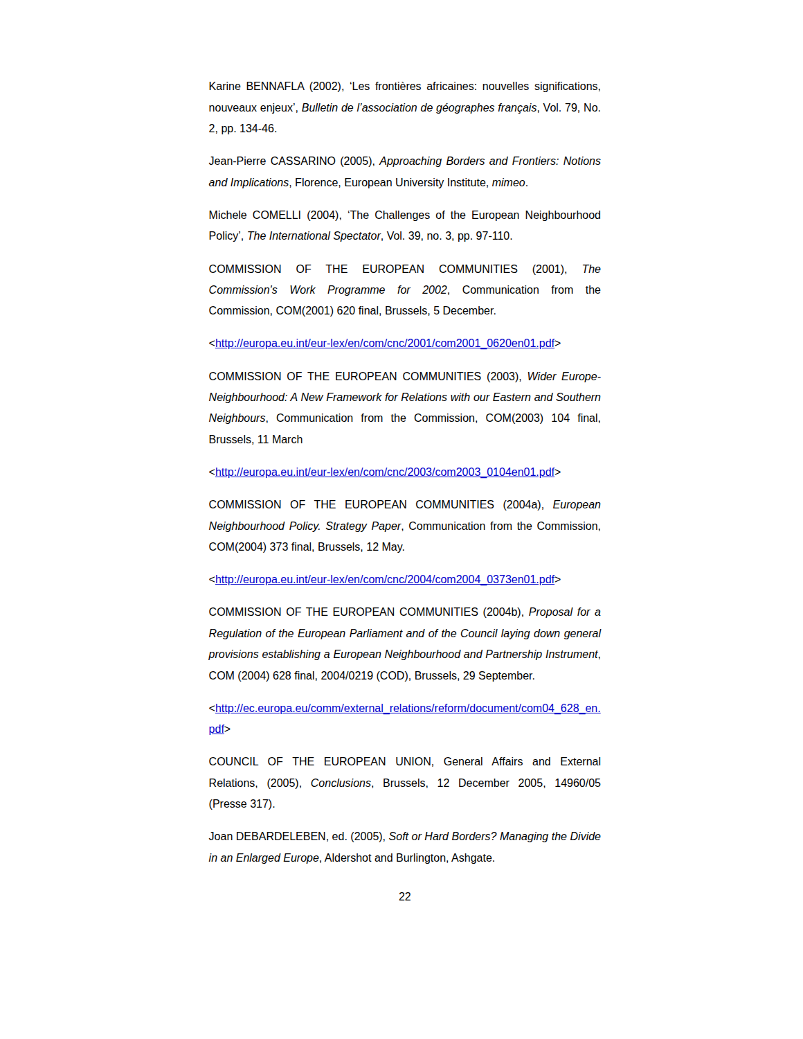Karine BENNAFLA (2002), ‘Les frontières africaines: nouvelles significations, nouveaux enjeux’, Bulletin de l’association de géographes français, Vol. 79, No. 2, pp. 134-46.
Jean-Pierre CASSARINO (2005), Approaching Borders and Frontiers: Notions and Implications, Florence, European University Institute, mimeo.
Michele COMELLI (2004), ‘The Challenges of the European Neighbourhood Policy’, The International Spectator, Vol. 39, no. 3, pp. 97-110.
COMMISSION OF THE EUROPEAN COMMUNITIES (2001), The Commission's Work Programme for 2002, Communication from the Commission, COM(2001) 620 final, Brussels, 5 December.
<http://europa.eu.int/eur-lex/en/com/cnc/2001/com2001_0620en01.pdf>
COMMISSION OF THE EUROPEAN COMMUNITIES (2003), Wider Europe-Neighbourhood: A New Framework for Relations with our Eastern and Southern Neighbours, Communication from the Commission, COM(2003) 104 final, Brussels, 11 March
<http://europa.eu.int/eur-lex/en/com/cnc/2003/com2003_0104en01.pdf>
COMMISSION OF THE EUROPEAN COMMUNITIES (2004a), European Neighbourhood Policy. Strategy Paper, Communication from the Commission, COM(2004) 373 final, Brussels, 12 May.
<http://europa.eu.int/eur-lex/en/com/cnc/2004/com2004_0373en01.pdf>
COMMISSION OF THE EUROPEAN COMMUNITIES (2004b), Proposal for a Regulation of the European Parliament and of the Council laying down general provisions establishing a European Neighbourhood and Partnership Instrument, COM (2004) 628 final, 2004/0219 (COD), Brussels, 29 September.
<http://ec.europa.eu/comm/external_relations/reform/document/com04_628_en.pdf>
COUNCIL OF THE EUROPEAN UNION, General Affairs and External Relations, (2005), Conclusions, Brussels, 12 December 2005, 14960/05 (Presse 317).
Joan DEBARDELEBEN, ed. (2005), Soft or Hard Borders? Managing the Divide in an Enlarged Europe, Aldershot and Burlington, Ashgate.
22